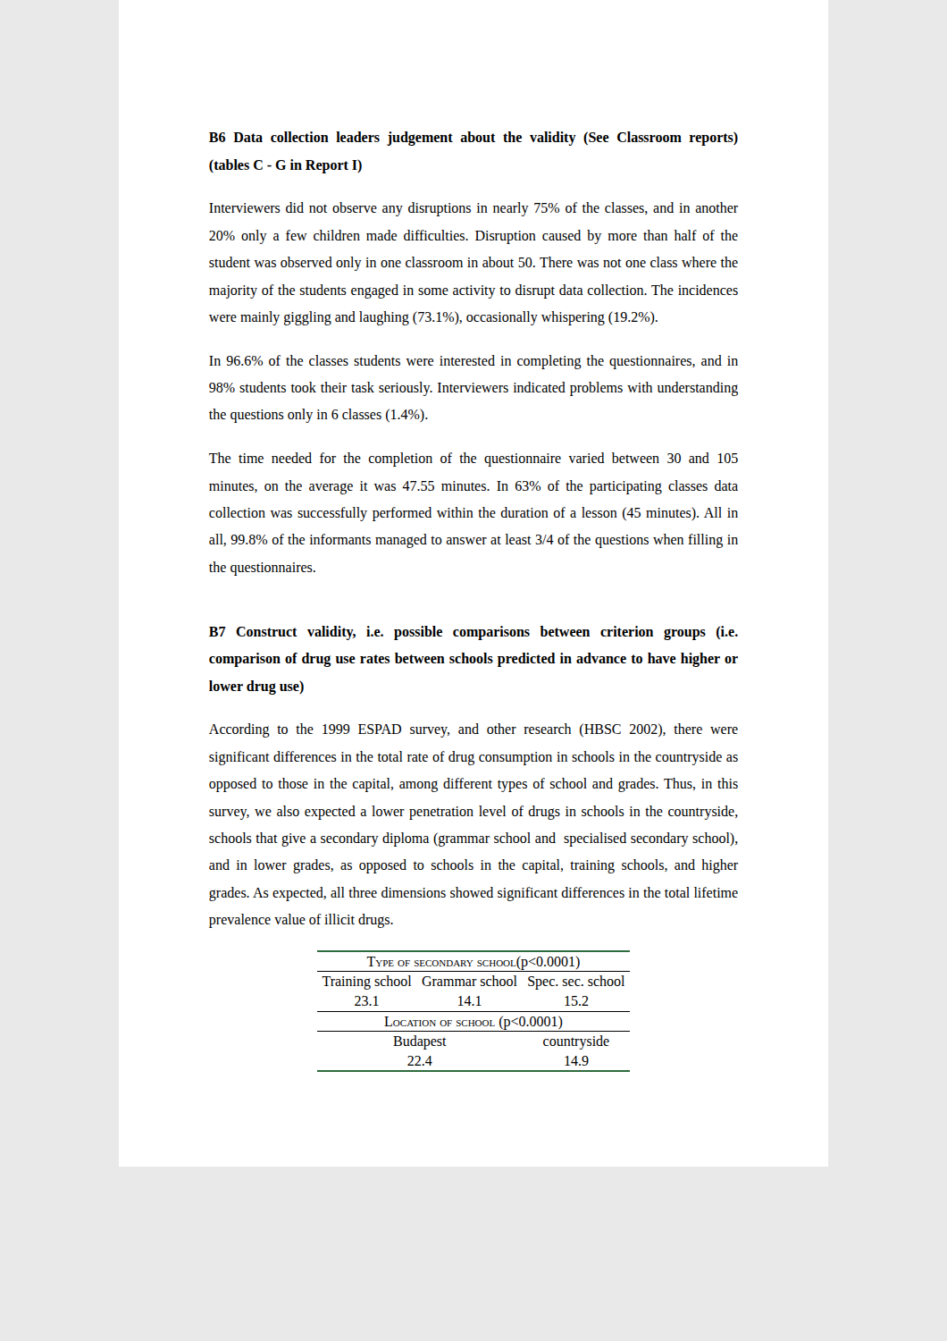B6 Data collection leaders judgement about the validity (See Classroom reports) (tables C - G in Report I)
Interviewers did not observe any disruptions in nearly 75% of the classes, and in another 20% only a few children made difficulties. Disruption caused by more than half of the student was observed only in one classroom in about 50. There was not one class where the majority of the students engaged in some activity to disrupt data collection. The incidences were mainly giggling and laughing (73.1%), occasionally whispering (19.2%).
In 96.6% of the classes students were interested in completing the questionnaires, and in 98% students took their task seriously. Interviewers indicated problems with understanding the questions only in 6 classes (1.4%).
The time needed for the completion of the questionnaire varied between 30 and 105 minutes, on the average it was 47.55 minutes. In 63% of the participating classes data collection was successfully performed within the duration of a lesson (45 minutes). All in all, 99.8% of the informants managed to answer at least 3/4 of the questions when filling in the questionnaires.
B7 Construct validity, i.e. possible comparisons between criterion groups (i.e. comparison of drug use rates between schools predicted in advance to have higher or lower drug use)
According to the 1999 ESPAD survey, and other research (HBSC 2002), there were significant differences in the total rate of drug consumption in schools in the countryside as opposed to those in the capital, among different types of school and grades. Thus, in this survey, we also expected a lower penetration level of drugs in schools in the countryside, schools that give a secondary diploma (grammar school and specialised secondary school), and in lower grades, as opposed to schools in the capital, training schools, and higher grades. As expected, all three dimensions showed significant differences in the total lifetime prevalence value of illicit drugs.
| Type of secondary school (p<0.0001) |
| Training school | Grammar school | Spec. sec. school |
| 23.1 | 14.1 | 15.2 |
| Location of school (p<0.0001) |
| Budapest | countryside |
| 22.4 | 14.9 |